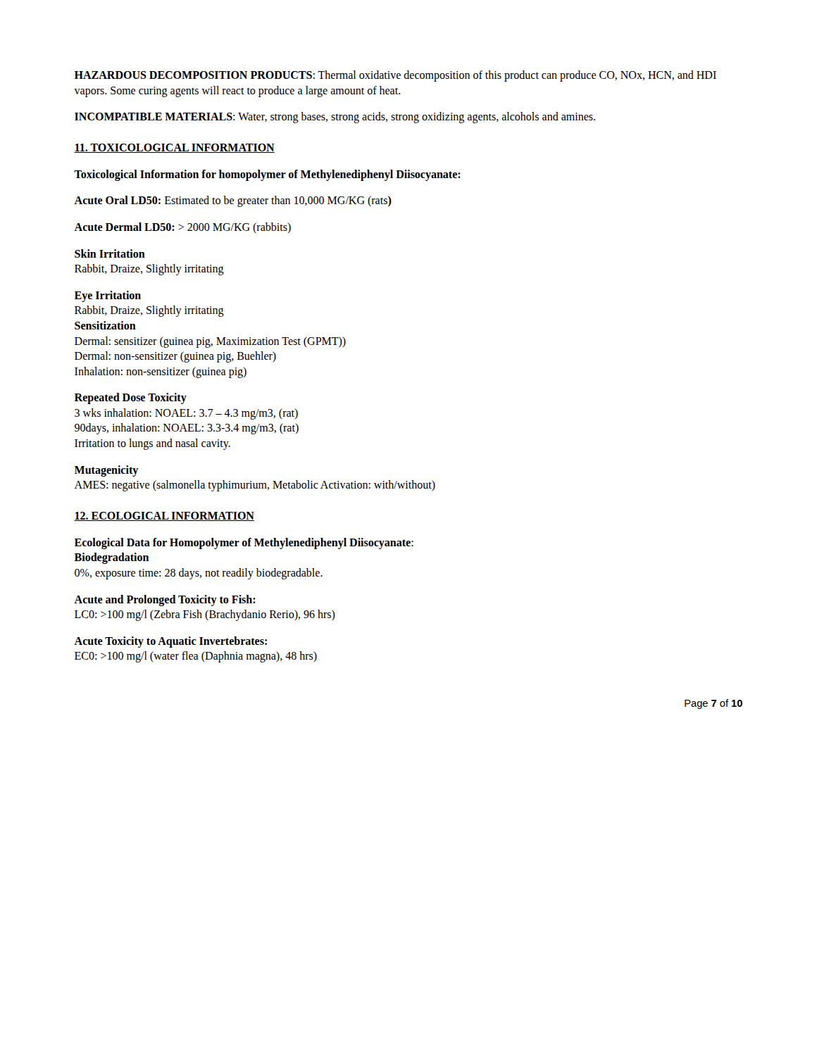HAZARDOUS DECOMPOSITION PRODUCTS: Thermal oxidative decomposition of this product can produce CO, NOx, HCN, and HDI vapors. Some curing agents will react to produce a large amount of heat.
INCOMPATIBLE MATERIALS: Water, strong bases, strong acids, strong oxidizing agents, alcohols and amines.
11. TOXICOLOGICAL INFORMATION
Toxicological Information for homopolymer of Methylenediphenyl Diisocyanate:
Acute Oral LD50: Estimated to be greater than 10,000 MG/KG (rats)
Acute Dermal LD50: > 2000 MG/KG (rabbits)
Skin Irritation
Rabbit, Draize, Slightly irritating
Eye Irritation
Rabbit, Draize, Slightly irritating
Sensitization
Dermal: sensitizer (guinea pig, Maximization Test (GPMT))
Dermal: non-sensitizer (guinea pig, Buehler)
Inhalation: non-sensitizer (guinea pig)
Repeated Dose Toxicity
3 wks inhalation: NOAEL: 3.7 – 4.3 mg/m3, (rat)
90days, inhalation: NOAEL: 3.3-3.4 mg/m3, (rat)
Irritation to lungs and nasal cavity.
Mutagenicity
AMES: negative (salmonella typhimurium, Metabolic Activation: with/without)
12. ECOLOGICAL INFORMATION
Ecological Data for Homopolymer of Methylenediphenyl Diisocyanate:
Biodegradation
0%, exposure time: 28 days, not readily biodegradable.
Acute and Prolonged Toxicity to Fish:
LC0: >100 mg/l (Zebra Fish (Brachydanio Rerio), 96 hrs)
Acute Toxicity to Aquatic Invertebrates:
EC0: >100 mg/l (water flea (Daphnia magna), 48 hrs)
Page 7 of 10